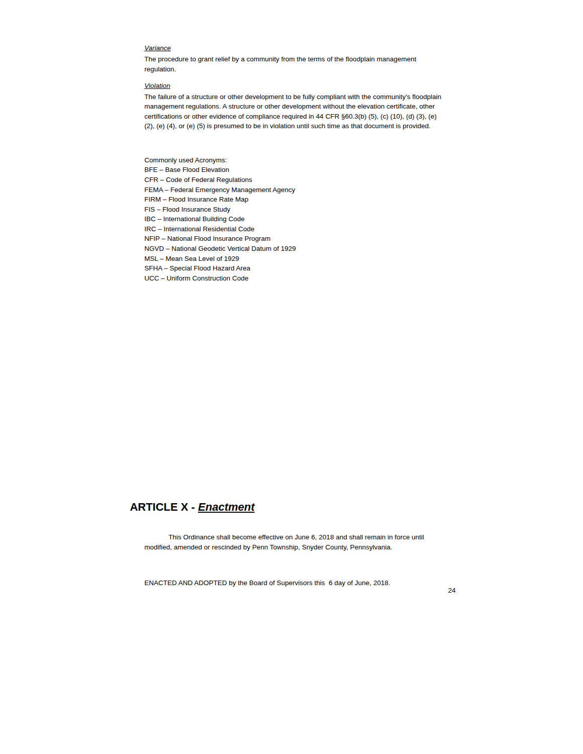Variance
The procedure to grant relief by a community from the terms of the floodplain management regulation.
Violation
The failure of a structure or other development to be fully compliant with the community's floodplain management regulations. A structure or other development without the elevation certificate, other certifications or other evidence of compliance required in 44 CFR §60.3(b) (5), (c) (10), (d) (3), (e) (2), (e) (4), or (e) (5) is presumed to be in violation until such time as that document is provided.
Commonly used Acronyms:
BFE – Base Flood Elevation
CFR – Code of Federal Regulations
FEMA – Federal Emergency Management Agency
FIRM – Flood Insurance Rate Map
FIS – Flood Insurance Study
IBC – International Building Code
IRC – International Residential Code
NFIP – National Flood Insurance Program
NGVD – National Geodetic Vertical Datum of 1929
MSL – Mean Sea Level of 1929
SFHA – Special Flood Hazard Area
UCC – Uniform Construction Code
ARTICLE X - Enactment
This Ordinance shall become effective on June 6, 2018 and shall remain in force until modified, amended or rescinded by Penn Township, Snyder County, Pennsylvania.
ENACTED AND ADOPTED by the Board of Supervisors this 6 day of June, 2018.
24